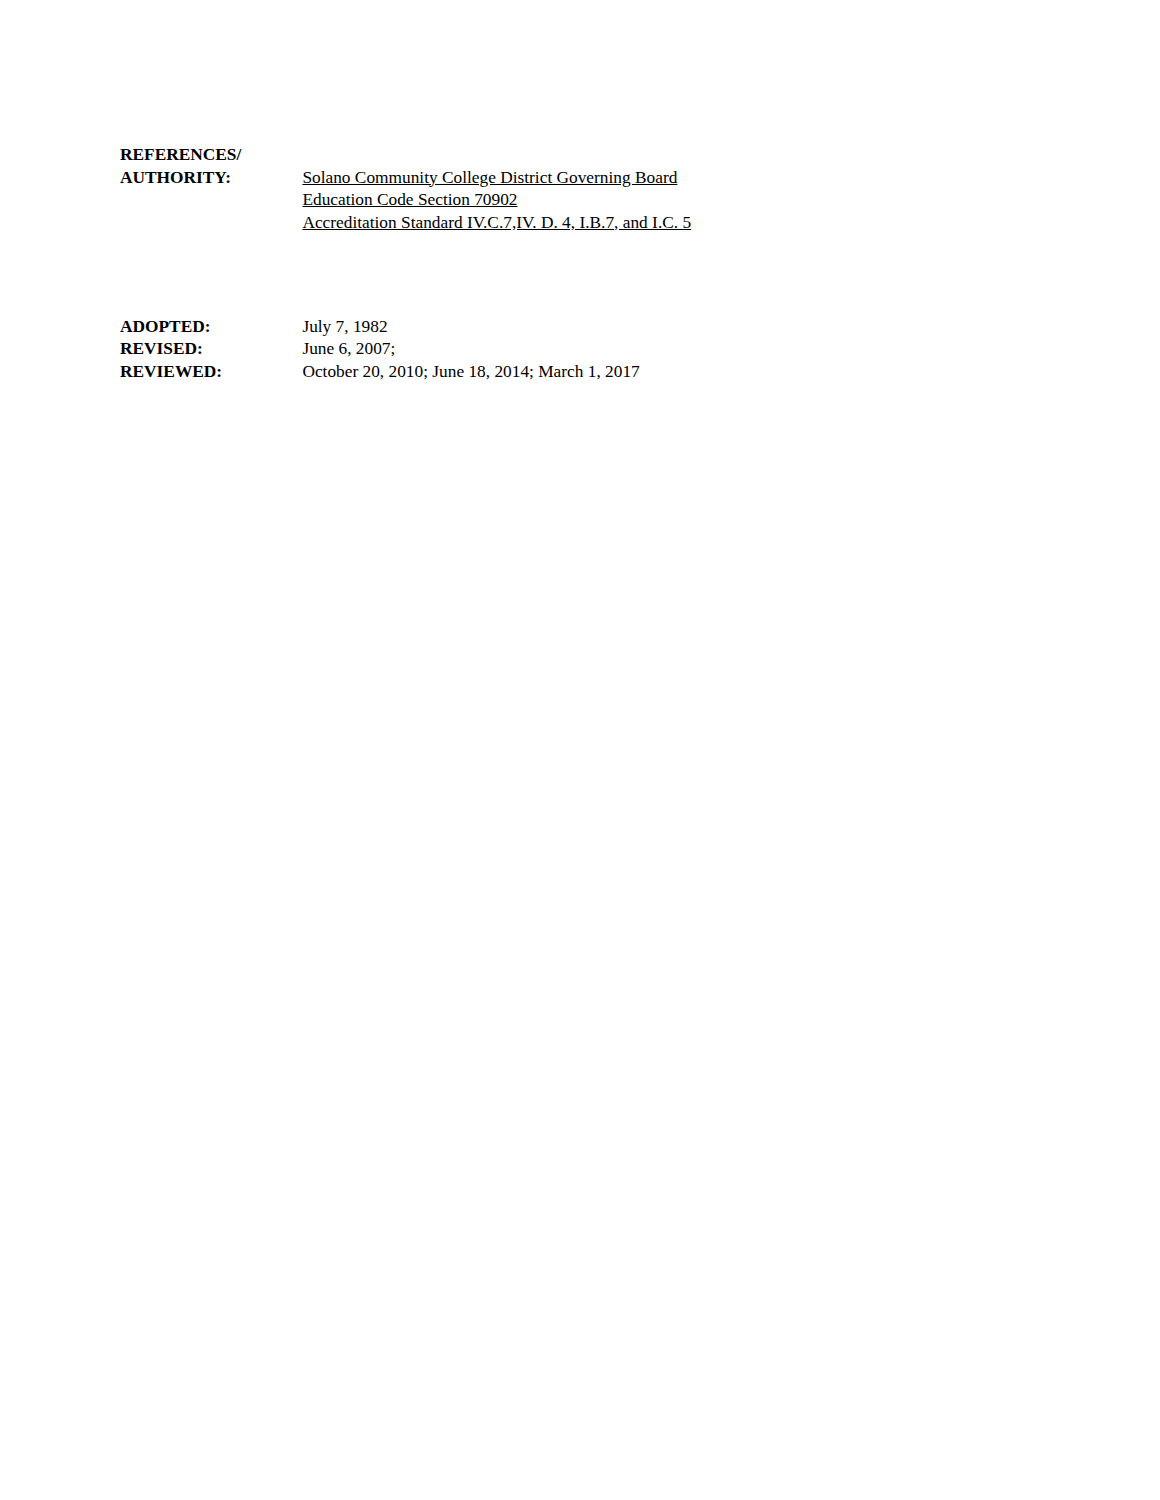REFERENCES/
| AUTHORITY: | Solano Community College District Governing Board Education Code Section 70902 Accreditation Standard IV.C.7,IV. D. 4, I.B.7, and I.C. 5 |
| ADOPTED: | July 7, 1982 |
| REVISED: | June 6, 2007; |
| REVIEWED: | October 20, 2010; June 18, 2014; March 1, 2017 |